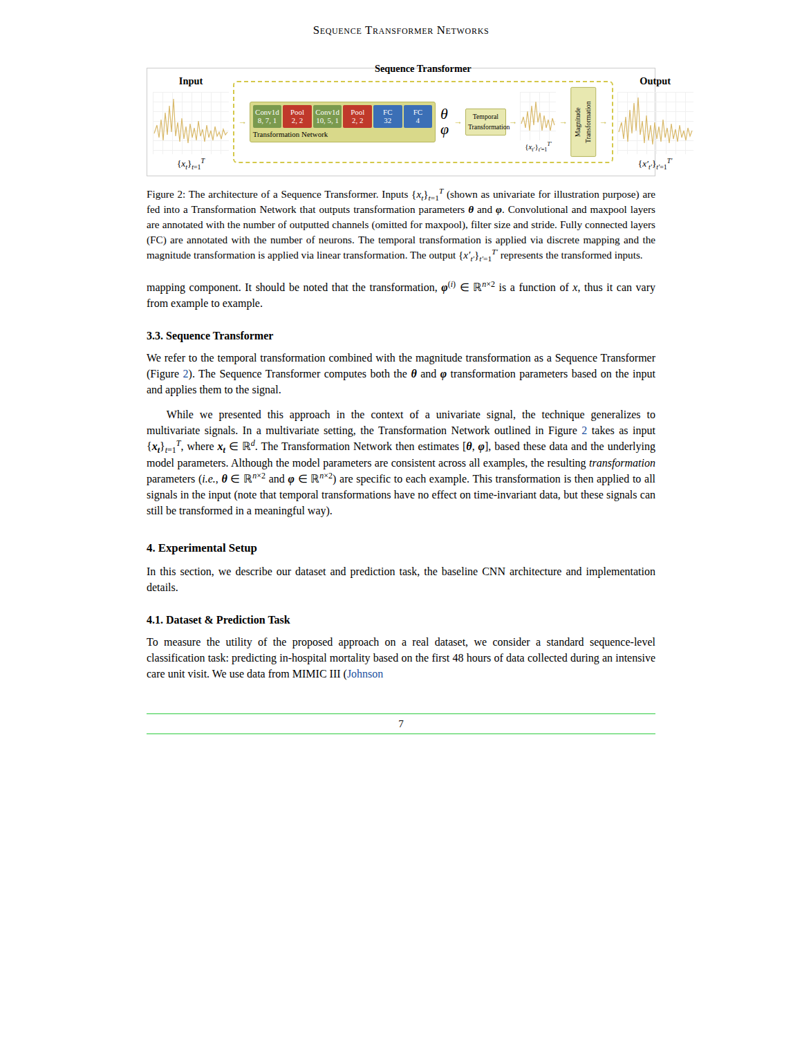Sequence Transformer Networks
Input
{xt}t=1T
Sequence Transformer
→
Conv1d
8, 7, 1
Pool
2, 2
Conv1d
10, 5, 1
Pool
2, 2
FC
32
FC
4
Transformation Network
θ
φ
→
Temporal
Transformation
→
{xt′}t′=1T′
→
Magnitude Transformation
→
Output
{x′t′}t′=1T′
Figure 2: The architecture of a Sequence Transformer. Inputs {xt}t=1T (shown as univariate for illustration purpose) are fed into a Transformation Network that outputs transformation parameters θ and φ. Convolutional and maxpool layers are annotated with the number of outputted channels (omitted for maxpool), filter size and stride. Fully connected layers (FC) are annotated with the number of neurons. The temporal transformation is applied via discrete mapping and the magnitude transformation is applied via linear transformation. The output {x′t′}t′=1T′ represents the transformed inputs.
mapping component. It should be noted that the transformation, φ(i) ∈ ℝn×2 is a function of x, thus it can vary from example to example.
3.3. Sequence Transformer
We refer to the temporal transformation combined with the magnitude transformation as a Sequence Transformer (Figure 2). The Sequence Transformer computes both the θ and φ transformation parameters based on the input and applies them to the signal.
While we presented this approach in the context of a univariate signal, the technique generalizes to multivariate signals. In a multivariate setting, the Transformation Network outlined in Figure 2 takes as input {xt}t=1T, where xt ∈ ℝd. The Transformation Network then estimates [θ, φ], based these data and the underlying model parameters. Although the model parameters are consistent across all examples, the resulting transformation parameters (i.e., θ ∈ ℝn×2 and φ ∈ ℝn×2) are specific to each example. This transformation is then applied to all signals in the input (note that temporal transformations have no effect on time-invariant data, but these signals can still be transformed in a meaningful way).
4. Experimental Setup
In this section, we describe our dataset and prediction task, the baseline CNN architecture and implementation details.
4.1. Dataset & Prediction Task
To measure the utility of the proposed approach on a real dataset, we consider a standard sequence-level classification task: predicting in-hospital mortality based on the first 48 hours of data collected during an intensive care unit visit. We use data from MIMIC III (Johnson
7